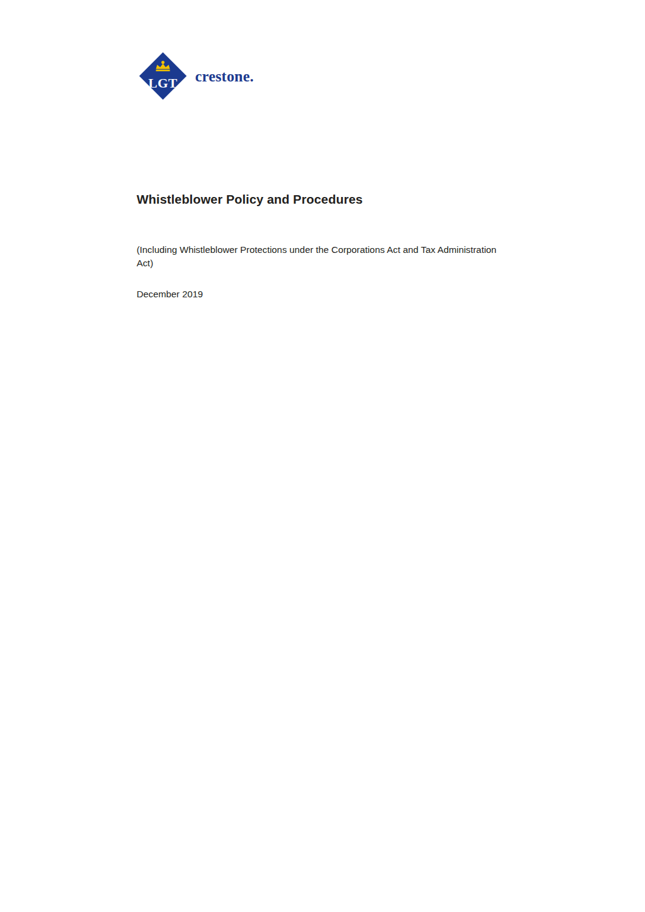LGT crestone.
Whistleblower Policy and Procedures
(Including Whistleblower Protections under the Corporations Act and Tax Administration Act)
December 2019